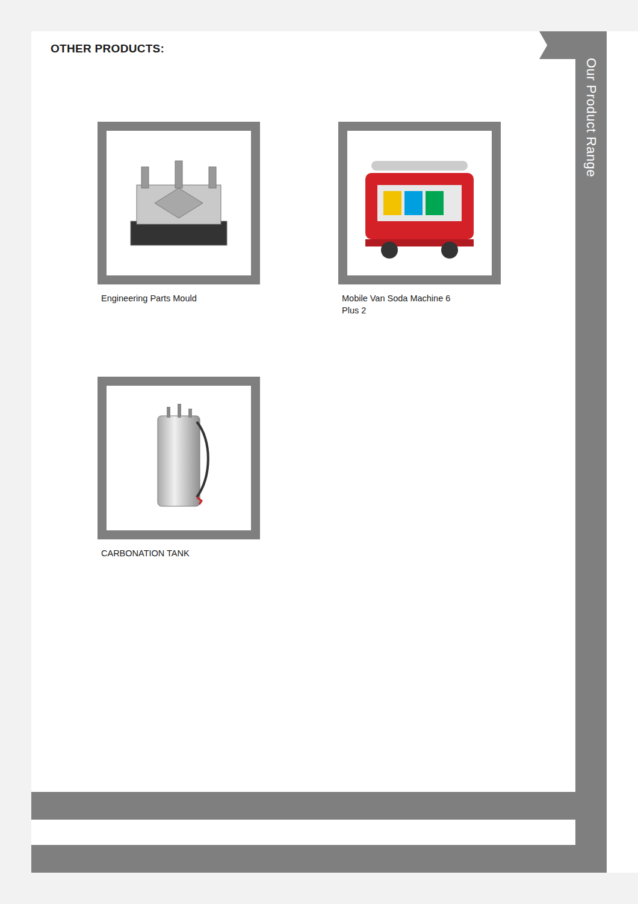Our Product Range
OTHER PRODUCTS:
Engineering Parts Mould
Mobile Van Soda Machine 6
Plus 2
CARBONATION TANK